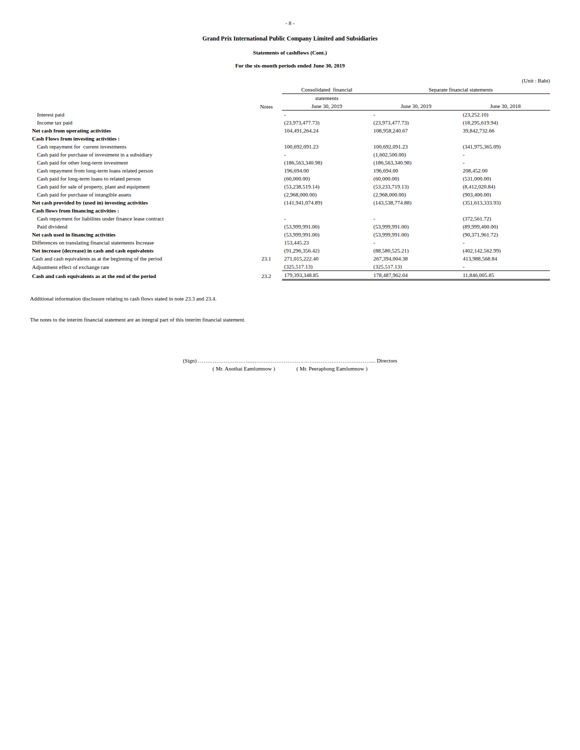- 8 -
Grand Prix International Public Company Limited and Subsidiaries
Statements of cashflows (Cont.)
For the six-month periods ended June 30, 2019
(Unit : Baht)
| | | Consolidated financial | Separate financial statements |
| | | statements | | |
| | Notes | June 30, 2019 | June 30, 2019 | June 30, 2018 |
| Interest paid | | - | - | (23,252.10) |
| Income tax paid | | (23,973,477.73) | (23,973,477.73) | (18,295,619.94) |
| Net cash from operating activities | | 104,491,264.24 | 108,958,240.67 | 39,842,732.66 |
| Cash Flows from investing activities : | | | | |
| Cash repayment for current investments | | 100,692,091.23 | 100,692,091.23 | (341,975,365.09) |
| Cash paid for purchase of investment in a subsidiary | | - | (1,602,500.00) | - |
| Cash paid for other long-term investment | | (186,563,340.98) | (186,563,340.98) | - |
| Cash repayment from long-term loans related person | | 196,694.00 | 196,694.00 | 208,452.00 |
| Cash paid for long-term loans to related person | | (60,000.00) | (60,000.00) | (531,000.00) |
| Cash paid for sale of property, plant and equipment | | (53,238,519.14) | (53,233,719.13) | (8,412,020.84) |
| Cash paid for purchase of intangible assets | | (2,968,000.00) | (2,968,000.00) | (903,400.00) |
| Net cash provided by (used in) investing activities | | (141,941,074.89) | (143,538,774.88) | (351,613,333.93) |
| Cash flows from financing activities : | | | | |
| Cash repayment for liabilites under finance lease contract | | - | - | (372,561.72) |
| Paid dividend | | (53,999,991.00) | (53,999,991.00) | (89,999,400.00) |
| Net cash used in financing activities | | (53,999,991.00) | (53,999,991.00) | (90,371,961.72) |
| Differences on translating financial statements Increase | | 153,445.23 | - | - |
| Net increase (decrease) in cash and cash equivalents | | (91,296,356.42) | (88,580,525.21) | (402,142,562.99) |
| Cash and cash equivalents as at the beginning of the period | 23.1 | 271,015,222.40 | 267,394,004.38 | 413,988,568.84 |
| Adjustment effect of exchange rate | | (325,517.13) | (325,517.13) | - |
| Cash and cash equivalents as at the end of the period | 23.2 | 179,393,348.85 | 178,487,962.04 | 11,846,005.85 |
Additional information disclosure relating to cash flows stated in note 23.3 and 23.4.
The notes to the interim financial statement are an integral part of this interim financial statement.
(Sign) ……………………….....……………………………………………………….... Directors
( Mr. Anothai Eamlumnow ) ( Mr. Peeraphong Eamlumnow )